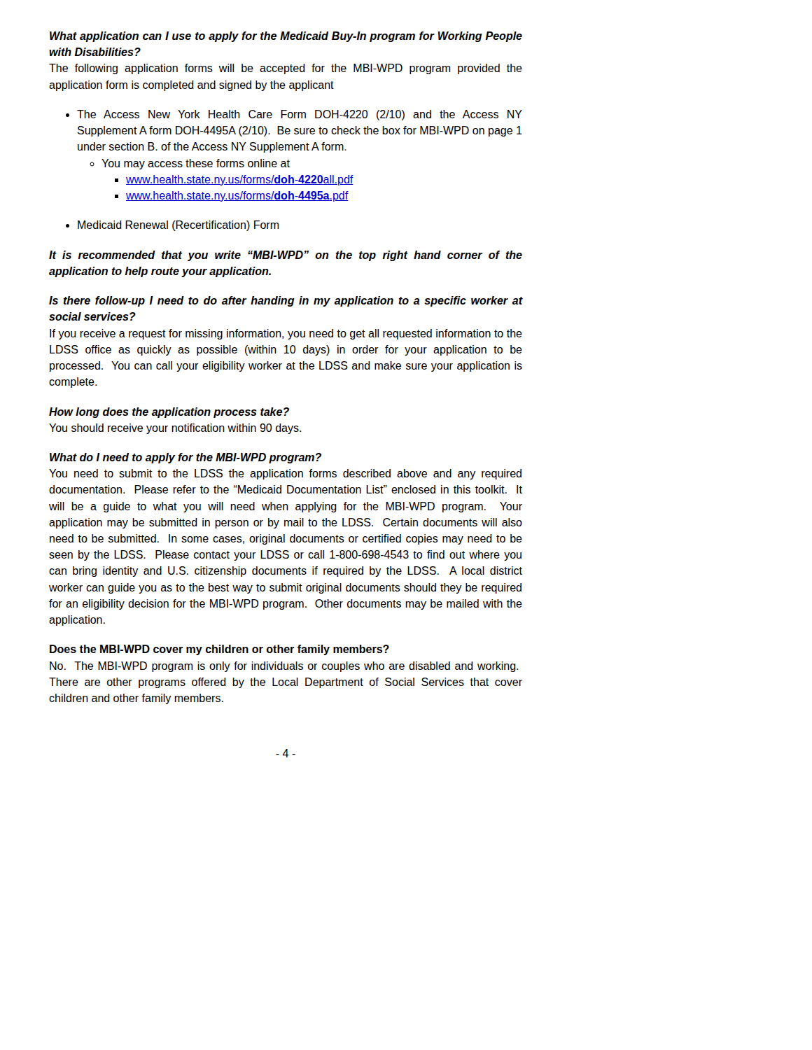What application can I use to apply for the Medicaid Buy-In program for Working People with Disabilities?
The following application forms will be accepted for the MBI-WPD program provided the application form is completed and signed by the applicant
The Access New York Health Care Form DOH-4220 (2/10) and the Access NY Supplement A form DOH-4495A (2/10). Be sure to check the box for MBI-WPD on page 1 under section B. of the Access NY Supplement A form.
You may access these forms online at
www.health.state.ny.us/forms/doh-4220all.pdf
www.health.state.ny.us/forms/doh-4495a.pdf
Medicaid Renewal (Recertification) Form
It is recommended that you write “MBI-WPD” on the top right hand corner of the application to help route your application.
Is there follow-up I need to do after handing in my application to a specific worker at social services?
If you receive a request for missing information, you need to get all requested information to the LDSS office as quickly as possible (within 10 days) in order for your application to be processed. You can call your eligibility worker at the LDSS and make sure your application is complete.
How long does the application process take?
You should receive your notification within 90 days.
What do I need to apply for the MBI-WPD program?
You need to submit to the LDSS the application forms described above and any required documentation. Please refer to the “Medicaid Documentation List” enclosed in this toolkit. It will be a guide to what you will need when applying for the MBI-WPD program. Your application may be submitted in person or by mail to the LDSS. Certain documents will also need to be submitted. In some cases, original documents or certified copies may need to be seen by the LDSS. Please contact your LDSS or call 1-800-698-4543 to find out where you can bring identity and U.S. citizenship documents if required by the LDSS. A local district worker can guide you as to the best way to submit original documents should they be required for an eligibility decision for the MBI-WPD program. Other documents may be mailed with the application.
Does the MBI-WPD cover my children or other family members?
No. The MBI-WPD program is only for individuals or couples who are disabled and working. There are other programs offered by the Local Department of Social Services that cover children and other family members.
- 4 -